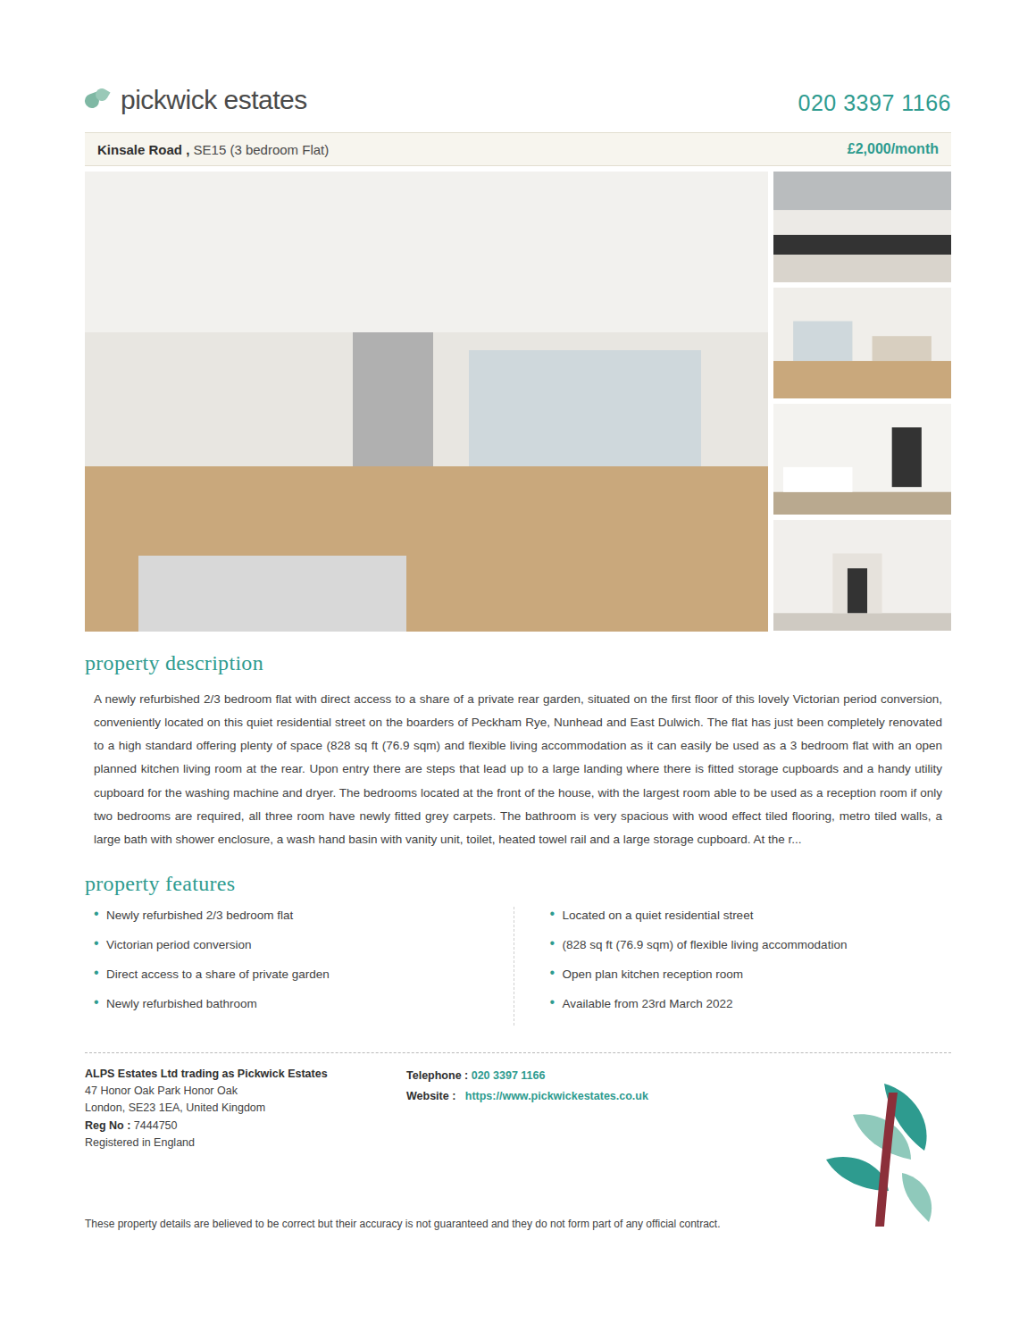pickwick estates
020 3397 1166
Kinsale Road , SE15 (3 bedroom Flat)
£2,000/month
property description
A newly refurbished 2/3 bedroom flat with direct access to a share of a private rear garden, situated on the first floor of this lovely Victorian period conversion, conveniently located on this quiet residential street on the boarders of Peckham Rye, Nunhead and East Dulwich. The flat has just been completely renovated to a high standard offering plenty of space (828 sq ft (76.9 sqm) and flexible living accommodation as it can easily be used as a 3 bedroom flat with an open planned kitchen living room at the rear. Upon entry there are steps that lead up to a large landing where there is fitted storage cupboards and a handy utility cupboard for the washing machine and dryer. The bedrooms located at the front of the house, with the largest room able to be used as a reception room if only two bedrooms are required, all three room have newly fitted grey carpets. The bathroom is very spacious with wood effect tiled flooring, metro tiled walls, a large bath with shower enclosure, a wash hand basin with vanity unit, toilet, heated towel rail and a large storage cupboard. At the r...
property features
Newly refurbished 2/3 bedroom flat
Victorian period conversion
Direct access to a share of private garden
Newly refurbished bathroom
Located on a quiet residential street
(828 sq ft (76.9 sqm) of flexible living accommodation
Open plan kitchen reception room
Available from 23rd March 2022
ALPS Estates Ltd trading as Pickwick Estates
47 Honor Oak Park Honor Oak
London, SE23 1EA, United Kingdom
Reg No : 7444750
Registered in England
Telephone : 020 3397 1166
Website : https://www.pickwickestates.co.uk
These property details are believed to be correct but their accuracy is not guaranteed and they do not form part of any official contract.